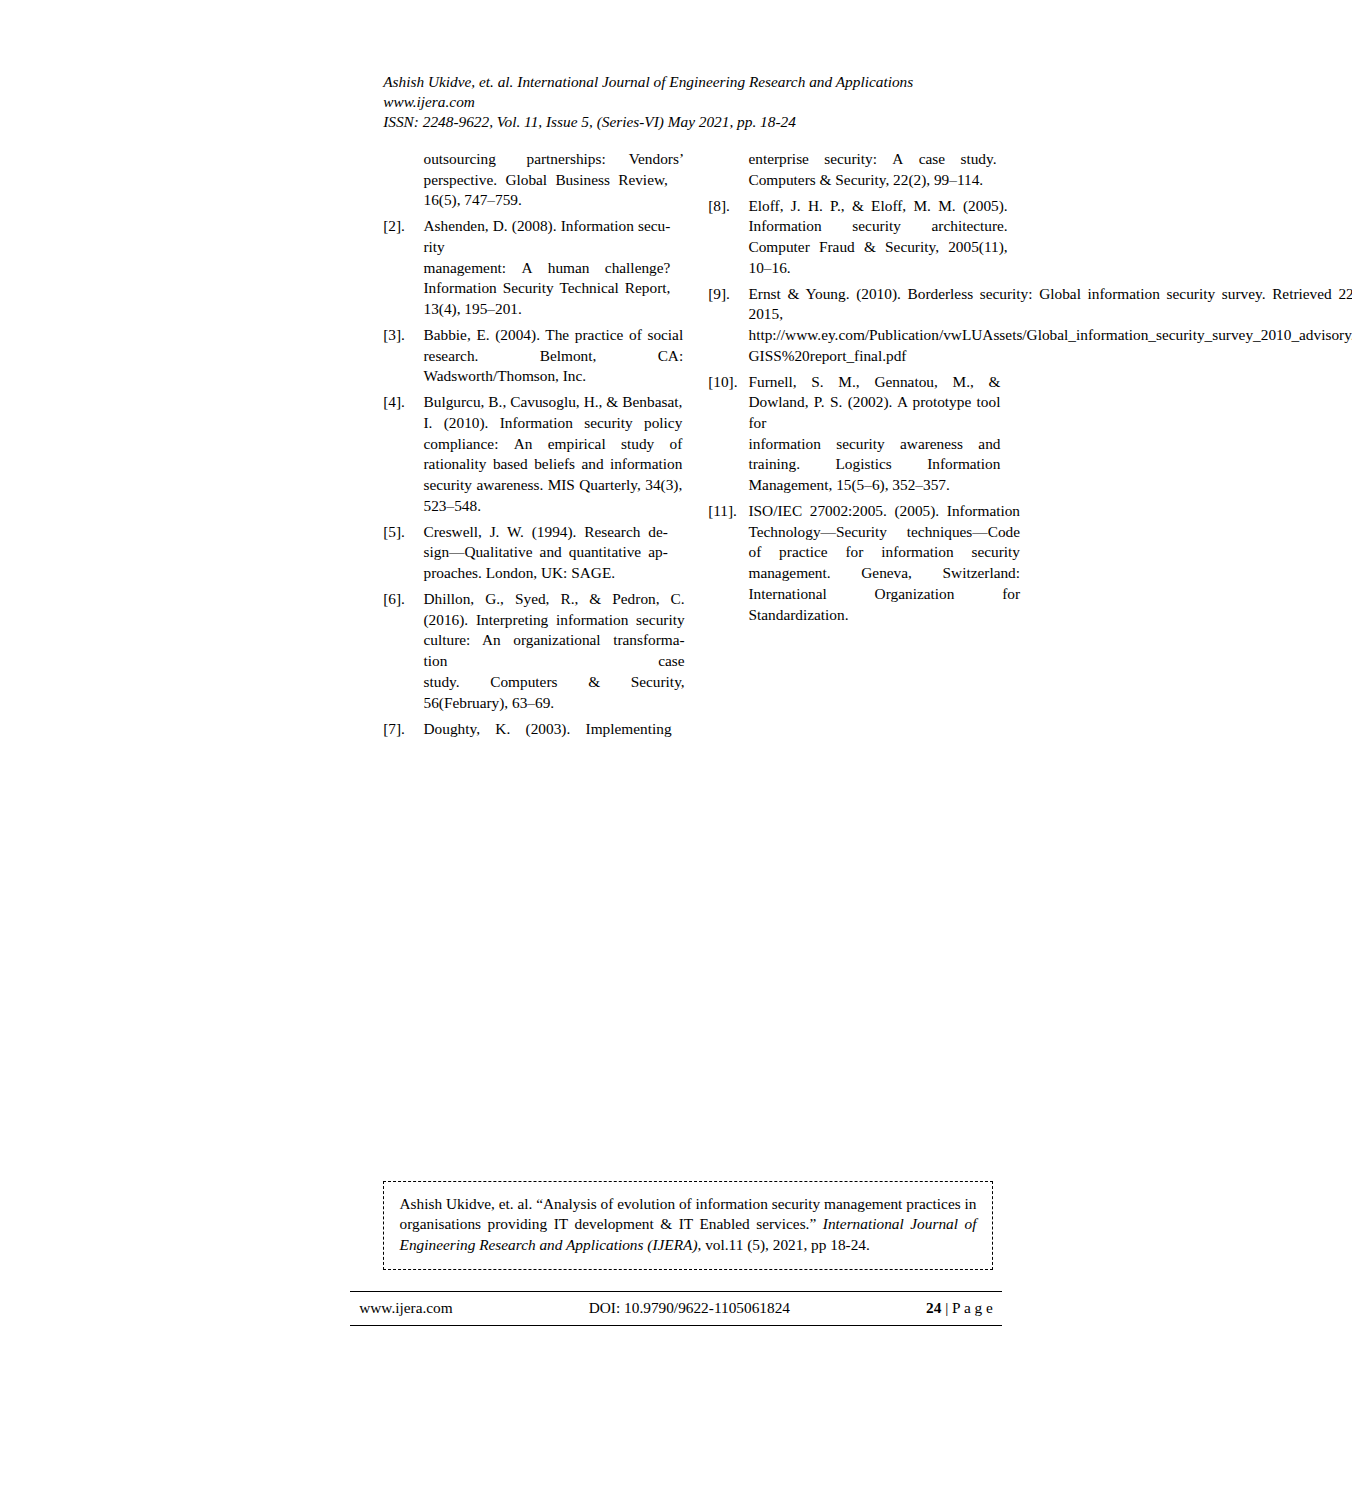Ashish Ukidve, et. al. International Journal of Engineering Research and Applications www.ijera.com ISSN: 2248-9622, Vol. 11, Issue 5, (Series-VI) May 2021, pp. 18-24
outsourcing partnerships: Vendors’ perspective. Global Business Review, 16(5), 747–759.
[2]. Ashenden, D. (2008). Information security management: A human challenge? Information Security Technical Report, 13(4), 195–201.
[3]. Babbie, E. (2004). The practice of social research. Belmont, CA: Wadsworth/Thomson, Inc.
[4]. Bulgurcu, B., Cavusoglu, H., & Benbasat, I. (2010). Information security policy compliance: An empirical study of rationality based beliefs and information security awareness. MIS Quarterly, 34(3), 523–548.
[5]. Creswell, J. W. (1994). Research design—Qualitative and quantitative approaches. London, UK: SAGE.
[6]. Dhillon, G., Syed, R., & Pedron, C. (2016). Interpreting information security culture: An organizational transforma- tion case study. Computers & Security, 56(February), 63–69.
[7]. Doughty, K. (2003). Implementing
enterprise security: A case study. Computers & Security, 22(2), 99–114.
[8]. Eloff, J. H. P., & Eloff, M. M. (2005). Information security architecture. Computer Fraud & Security, 2005(11), 10–16.
[9]. Ernst & Young. (2010). Borderless security: Global information security survey. Retrieved 22 March 2015, from http://www.ey.com/Publication/vwLUAssets/Global_information_security_survey_2010_advisory/$FILE/ GISS%20report_final.pdf
[10]. Furnell, S. M., Gennatou, M., & Dowland, P. S. (2002). A prototype tool for information security awareness and training. Logistics Information Management, 15(5–6), 352–357.
[11]. ISO/IEC 27002:2005. (2005). Information Technology—Security techniques—Code of practice for information security management. Geneva, Switzerland: International Organization for Standardization.
Ashish Ukidve, et. al. “Analysis of evolution of information security management practices in organisations providing IT development & IT Enabled services.” International Journal of Engineering Research and Applications (IJERA), vol.11 (5), 2021, pp 18-24.
www.ijera.com
DOI: 10.9790/9622-1105061824
24 | P a g e